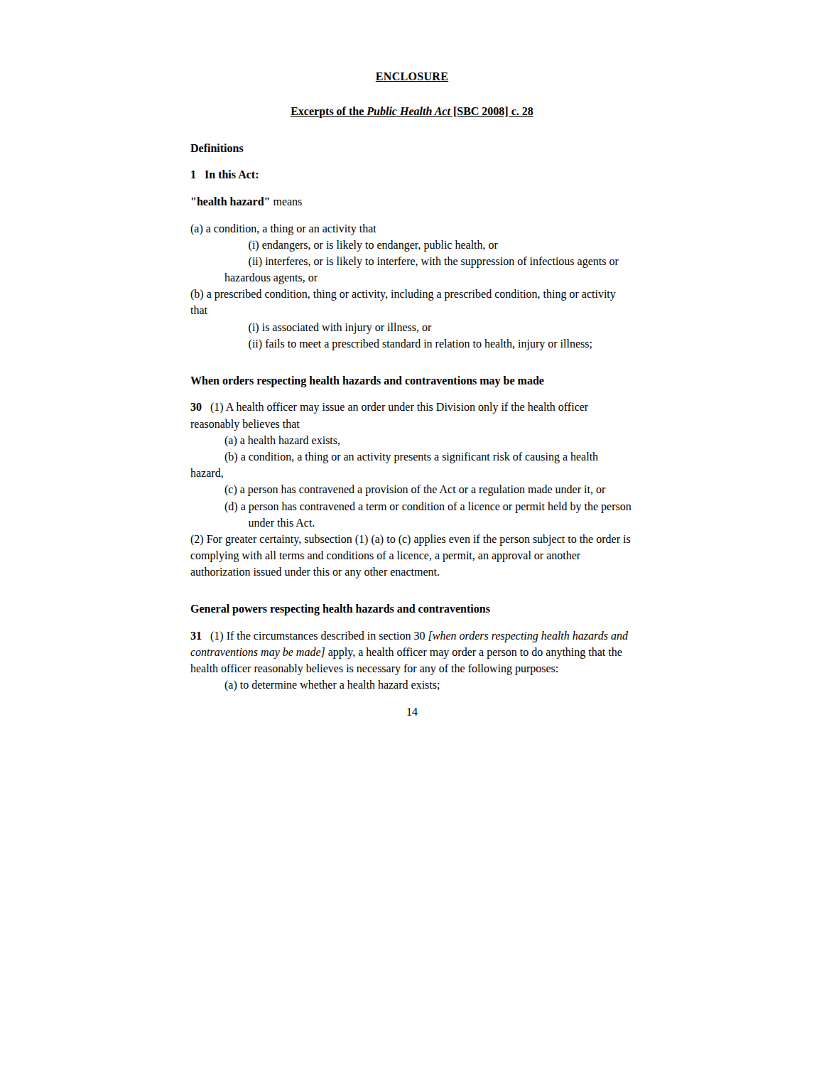ENCLOSURE
Excerpts of the Public Health Act [SBC 2008] c. 28
Definitions
1 In this Act:
"health hazard" means
(a) a condition, a thing or an activity that
(i) endangers, or is likely to endanger, public health, or
(ii) interferes, or is likely to interfere, with the suppression of infectious agents or
hazardous agents, or
(b) a prescribed condition, thing or activity, including a prescribed condition, thing or activity
that
(i) is associated with injury or illness, or
(ii) fails to meet a prescribed standard in relation to health, injury or illness;
When orders respecting health hazards and contraventions may be made
30 (1) A health officer may issue an order under this Division only if the health officer
reasonably believes that
(a) a health hazard exists,
(b) a condition, a thing or an activity presents a significant risk of causing a health
hazard,
(c) a person has contravened a provision of the Act or a regulation made under it, or
(d) a person has contravened a term or condition of a licence or permit held by the person
under this Act.
(2) For greater certainty, subsection (1) (a) to (c) applies even if the person subject to the order is
complying with all terms and conditions of a licence, a permit, an approval or another
authorization issued under this or any other enactment.
General powers respecting health hazards and contraventions
31 (1) If the circumstances described in section 30 [when orders respecting health hazards and
contraventions may be made] apply, a health officer may order a person to do anything that the
health officer reasonably believes is necessary for any of the following purposes:
(a) to determine whether a health hazard exists;
14